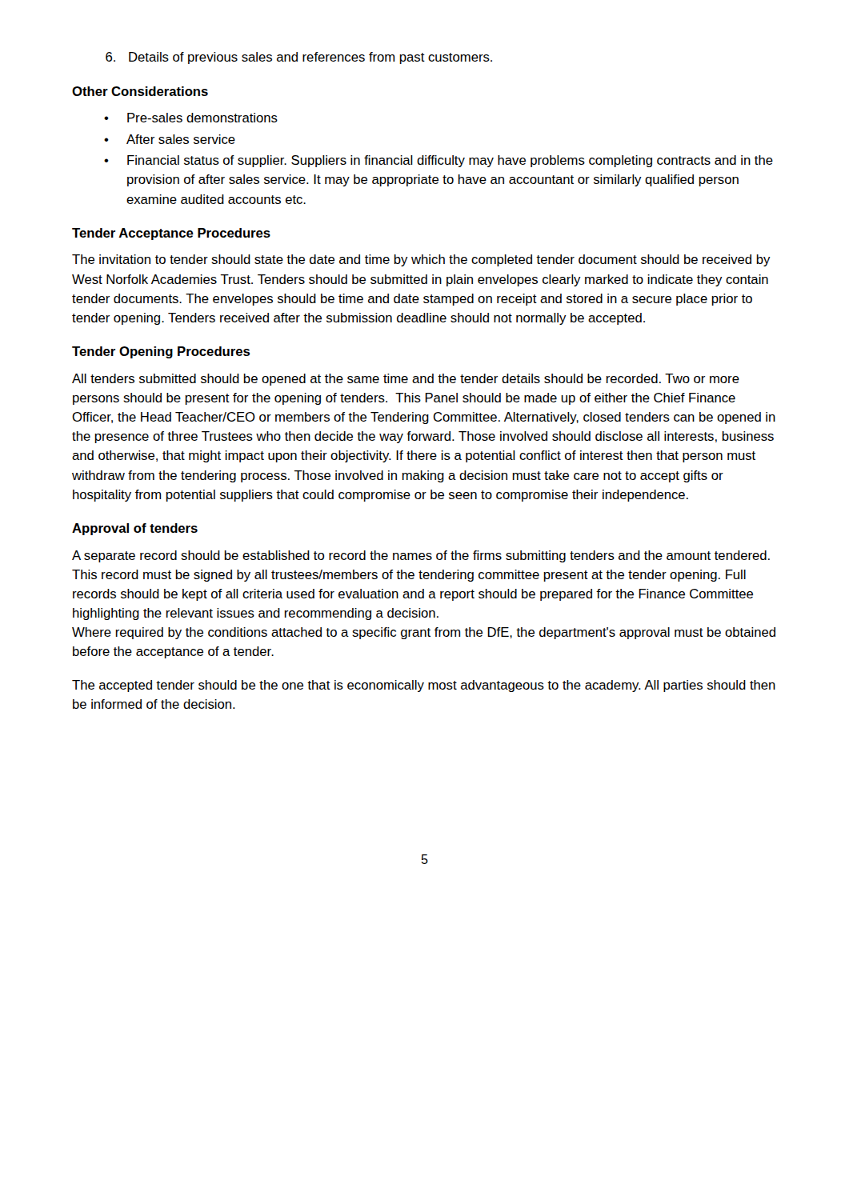Details of previous sales and references from past customers.
Other Considerations
Pre-sales demonstrations
After sales service
Financial status of supplier. Suppliers in financial difficulty may have problems completing contracts and in the provision of after sales service. It may be appropriate to have an accountant or similarly qualified person examine audited accounts etc.
Tender Acceptance Procedures
The invitation to tender should state the date and time by which the completed tender document should be received by West Norfolk Academies Trust. Tenders should be submitted in plain envelopes clearly marked to indicate they contain tender documents. The envelopes should be time and date stamped on receipt and stored in a secure place prior to tender opening. Tenders received after the submission deadline should not normally be accepted.
Tender Opening Procedures
All tenders submitted should be opened at the same time and the tender details should be recorded. Two or more persons should be present for the opening of tenders. This Panel should be made up of either the Chief Finance Officer, the Head Teacher/CEO or members of the Tendering Committee. Alternatively, closed tenders can be opened in the presence of three Trustees who then decide the way forward. Those involved should disclose all interests, business and otherwise, that might impact upon their objectivity. If there is a potential conflict of interest then that person must withdraw from the tendering process. Those involved in making a decision must take care not to accept gifts or hospitality from potential suppliers that could compromise or be seen to compromise their independence.
Approval of tenders
A separate record should be established to record the names of the firms submitting tenders and the amount tendered. This record must be signed by all trustees/members of the tendering committee present at the tender opening. Full records should be kept of all criteria used for evaluation and a report should be prepared for the Finance Committee highlighting the relevant issues and recommending a decision.
Where required by the conditions attached to a specific grant from the DfE, the department's approval must be obtained before the acceptance of a tender.
The accepted tender should be the one that is economically most advantageous to the academy. All parties should then be informed of the decision.
5